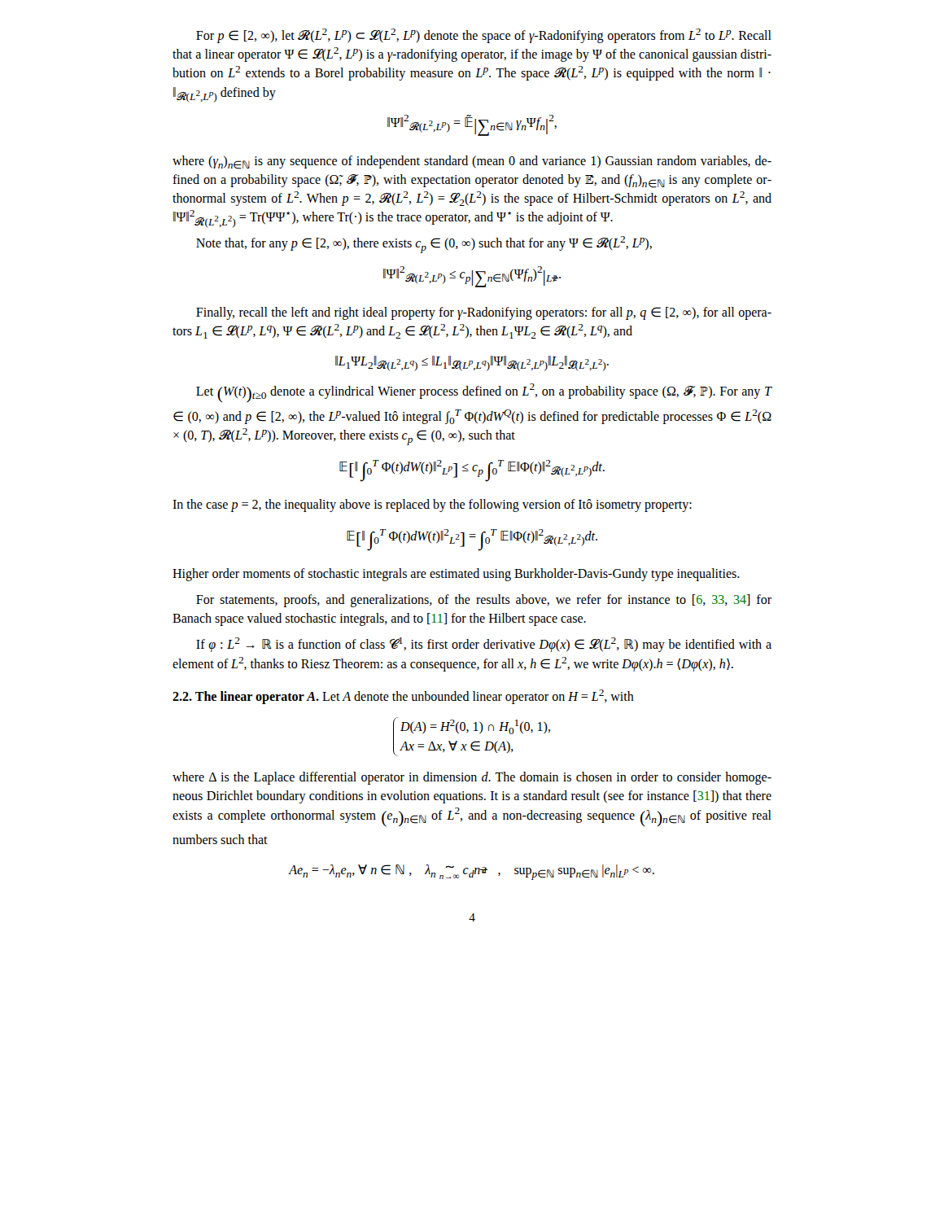For p ∈ [2, ∞), let 𝓡(L2, Lp) ⊂ 𝓛(L2, Lp) denote the space of γ-Radonifying operators from L2 to Lp. Recall that a linear operator Ψ ∈ 𝓛(L2, Lp) is a γ-radonifying operator, if the image by Ψ of the canonical gaussian distribution on L2 extends to a Borel probability measure on Lp. The space 𝓡(L2, Lp) is equipped with the norm ‖ · ‖𝓡(L2,Lp) defined by
‖Ψ‖2𝓡(L2,Lp) = 𝔼̃|∑n∈ℕ γn Ψfn|2,
where (γn)n∈ℕ is any sequence of independent standard (mean 0 and variance 1) Gaussian random variables, defined on a probability space (Ω̃, 𝓕̃, ℙ̃), with expectation operator denoted by 𝔼̃, and (fn)n∈ℕ is any complete orthonormal system of L2. When p = 2, 𝓡(L2, L2) = 𝓛2(L2) is the space of Hilbert-Schmidt operators on L2, and ‖Ψ‖2𝓡(L2,L2) = Tr(ΨΨ⋆), where Tr(·) is the trace operator, and Ψ⋆ is the adjoint of Ψ.
Note that, for any p ∈ [2, ∞), there exists cp ∈ (0, ∞) such that for any Ψ ∈ 𝓡(L2, Lp),
‖Ψ‖2𝓡(L2,Lp) ≤ cp|∑n∈ℕ(Ψfn)2|Lp 2.
Finally, recall the left and right ideal property for γ-Radonifying operators: for all p, q ∈ [2, ∞), for all operators L1 ∈ 𝓛(Lp, Lq), Ψ ∈ 𝓡(L2, Lp) and L2 ∈ 𝓛(L2, L2), then L1ΨL2 ∈ 𝓡(L2, Lq), and
‖L1ΨL2‖𝓡(L2,Lq) ≤ ‖L1‖𝓛(Lp,Lq)‖Ψ‖𝓡(L2,Lp)‖L2‖𝓛(L2,L2).
Let (W(t))t≥0 denote a cylindrical Wiener process defined on L2, on a probability space (Ω, 𝓕, ℙ). For any T ∈ (0, ∞) and p ∈ [2, ∞), the Lp-valued Itô integral ∫0T Φ(t)dWQ(t) is defined for predictable processes Φ ∈ L2(Ω × (0, T), 𝓡(L2, Lp)). Moreover, there exists cp ∈ (0, ∞), such that
𝔼[‖ ∫0T Φ(t)dW(t)‖2Lp] ≤ cp ∫0T 𝔼‖Φ(t)‖2𝓡(L2,Lp)dt.
In the case p = 2, the inequality above is replaced by the following version of Itô isometry property:
𝔼[‖ ∫0T Φ(t)dW(t)‖2L2] = ∫0T 𝔼‖Φ(t)‖2𝓡(L2,L2)dt.
Higher order moments of stochastic integrals are estimated using Burkholder-Davis-Gundy type inequalities.
For statements, proofs, and generalizations, of the results above, we refer for instance to [6, 33, 34] for Banach space valued stochastic integrals, and to [11] for the Hilbert space case.
If φ : L2 → ℝ is a function of class 𝓒1, its first order derivative Dφ(x) ∈ 𝓛(L2, ℝ) may be identified with a element of L2, thanks to Riesz Theorem: as a consequence, for all x, h ∈ L2, we write Dφ(x).h = ⟨Dφ(x), h⟩.
2.2. The linear operator A.
Let A denote the unbounded linear operator on H = L2, with
D(A) = H2(0, 1) ∩ H01(0, 1),
Ax = Δx, ∀ x ∈ D(A),
where Δ is the Laplace differential operator in dimension d. The domain is chosen in order to consider homogeneous Dirichlet boundary conditions in evolution equations. It is a standard result (see for instance [31]) that there exists a complete orthonormal system (en)n∈ℕ of L2, and a non-decreasing sequence (λn)n∈ℕ of positive real numbers such that
Aen = −λnen, ∀ n ∈ ℕ , λn ∼n→∞ cdn2 d , supp∈ℕ supn∈ℕ |en|Lp < ∞.
4